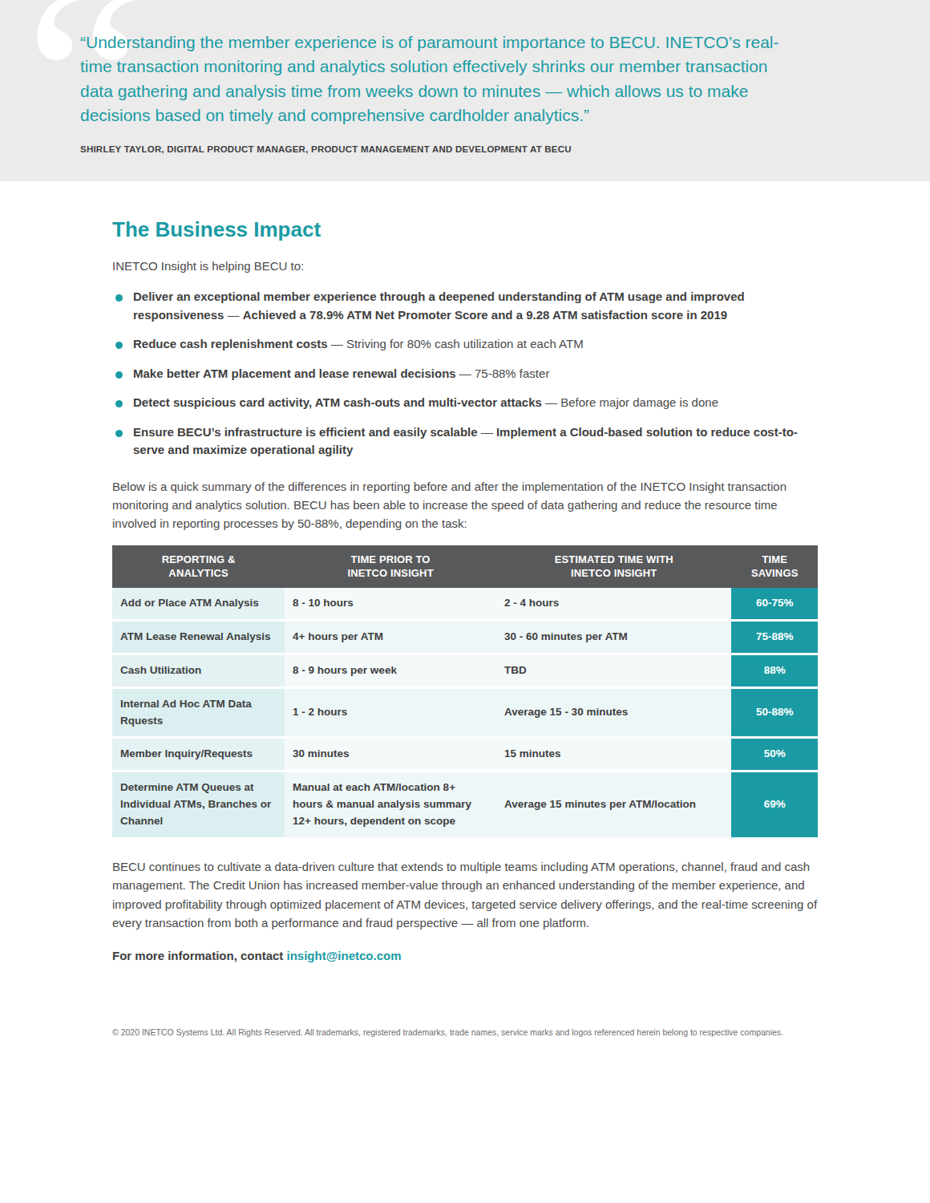“Understanding the member experience is of paramount importance to BECU. INETCO’s real-time transaction monitoring and analytics solution effectively shrinks our member transaction data gathering and analysis time from weeks down to minutes — which allows us to make decisions based on timely and comprehensive cardholder analytics.”
Shirley Taylor, Digital Product Manager, Product Management and Development at BECU
The Business Impact
INETCO Insight is helping BECU to:
Deliver an exceptional member experience through a deepened understanding of ATM usage and improved responsiveness — Achieved a 78.9% ATM Net Promoter Score and a 9.28 ATM satisfaction score in 2019
Reduce cash replenishment costs — Striving for 80% cash utilization at each ATM
Make better ATM placement and lease renewal decisions — 75-88% faster
Detect suspicious card activity, ATM cash-outs and multi-vector attacks — Before major damage is done
Ensure BECU’s infrastructure is efficient and easily scalable — Implement a Cloud-based solution to reduce cost-to-serve and maximize operational agility
Below is a quick summary of the differences in reporting before and after the implementation of the INETCO Insight transaction monitoring and analytics solution. BECU has been able to increase the speed of data gathering and reduce the resource time involved in reporting processes by 50-88%, depending on the task:
| REPORTING & ANALYTICS | TIME PRIOR TO INETCO INSIGHT | ESTIMATED TIME WITH INETCO INSIGHT | TIME SAVINGS |
| --- | --- | --- | --- |
| Add or Place ATM Analysis | 8 - 10 hours | 2 - 4 hours | 60-75% |
| ATM Lease Renewal Analysis | 4+ hours per ATM | 30 - 60 minutes per ATM | 75-88% |
| Cash Utilization | 8 - 9 hours per week | TBD | 88% |
| Internal Ad Hoc ATM Data Rquests | 1 - 2 hours | Average 15 - 30 minutes | 50-88% |
| Member Inquiry/Requests | 30 minutes | 15 minutes | 50% |
| Determine ATM Queues at Individual ATMs, Branches or Channel | Manual at each ATM/location 8+ hours & manual analysis summary 12+ hours, dependent on scope | Average 15 minutes per ATM/location | 69% |
BECU continues to cultivate a data-driven culture that extends to multiple teams including ATM operations, channel, fraud and cash management. The Credit Union has increased member-value through an enhanced understanding of the member experience, and improved profitability through optimized placement of ATM devices, targeted service delivery offerings, and the real-time screening of every transaction from both a performance and fraud perspective — all from one platform.
For more information, contact insight@inetco.com
© 2020 INETCO Systems Ltd. All Rights Reserved. All trademarks, registered trademarks, trade names, service marks and logos referenced herein belong to respective companies.